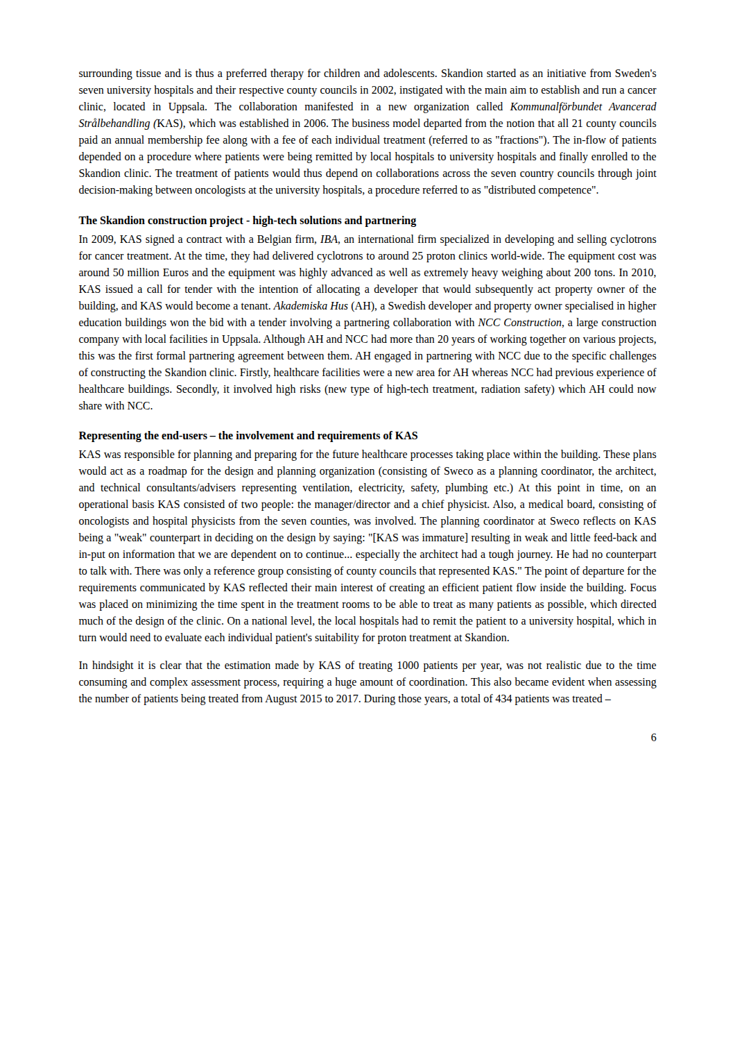surrounding tissue and is thus a preferred therapy for children and adolescents. Skandion started as an initiative from Sweden's seven university hospitals and their respective county councils in 2002, instigated with the main aim to establish and run a cancer clinic, located in Uppsala. The collaboration manifested in a new organization called Kommunalförbundet Avancerad Strålbehandling (KAS), which was established in 2006. The business model departed from the notion that all 21 county councils paid an annual membership fee along with a fee of each individual treatment (referred to as "fractions"). The in-flow of patients depended on a procedure where patients were being remitted by local hospitals to university hospitals and finally enrolled to the Skandion clinic. The treatment of patients would thus depend on collaborations across the seven country councils through joint decision-making between oncologists at the university hospitals, a procedure referred to as "distributed competence".
The Skandion construction project - high-tech solutions and partnering
In 2009, KAS signed a contract with a Belgian firm, IBA, an international firm specialized in developing and selling cyclotrons for cancer treatment. At the time, they had delivered cyclotrons to around 25 proton clinics world-wide. The equipment cost was around 50 million Euros and the equipment was highly advanced as well as extremely heavy weighing about 200 tons. In 2010, KAS issued a call for tender with the intention of allocating a developer that would subsequently act property owner of the building, and KAS would become a tenant. Akademiska Hus (AH), a Swedish developer and property owner specialised in higher education buildings won the bid with a tender involving a partnering collaboration with NCC Construction, a large construction company with local facilities in Uppsala. Although AH and NCC had more than 20 years of working together on various projects, this was the first formal partnering agreement between them. AH engaged in partnering with NCC due to the specific challenges of constructing the Skandion clinic. Firstly, healthcare facilities were a new area for AH whereas NCC had previous experience of healthcare buildings. Secondly, it involved high risks (new type of high-tech treatment, radiation safety) which AH could now share with NCC.
Representing the end-users – the involvement and requirements of KAS
KAS was responsible for planning and preparing for the future healthcare processes taking place within the building. These plans would act as a roadmap for the design and planning organization (consisting of Sweco as a planning coordinator, the architect, and technical consultants/advisers representing ventilation, electricity, safety, plumbing etc.) At this point in time, on an operational basis KAS consisted of two people: the manager/director and a chief physicist. Also, a medical board, consisting of oncologists and hospital physicists from the seven counties, was involved. The planning coordinator at Sweco reflects on KAS being a "weak" counterpart in deciding on the design by saying: "[KAS was immature] resulting in weak and little feed-back and in-put on information that we are dependent on to continue... especially the architect had a tough journey. He had no counterpart to talk with. There was only a reference group consisting of county councils that represented KAS." The point of departure for the requirements communicated by KAS reflected their main interest of creating an efficient patient flow inside the building. Focus was placed on minimizing the time spent in the treatment rooms to be able to treat as many patients as possible, which directed much of the design of the clinic. On a national level, the local hospitals had to remit the patient to a university hospital, which in turn would need to evaluate each individual patient's suitability for proton treatment at Skandion.
In hindsight it is clear that the estimation made by KAS of treating 1000 patients per year, was not realistic due to the time consuming and complex assessment process, requiring a huge amount of coordination. This also became evident when assessing the number of patients being treated from August 2015 to 2017. During those years, a total of 434 patients was treated –
6